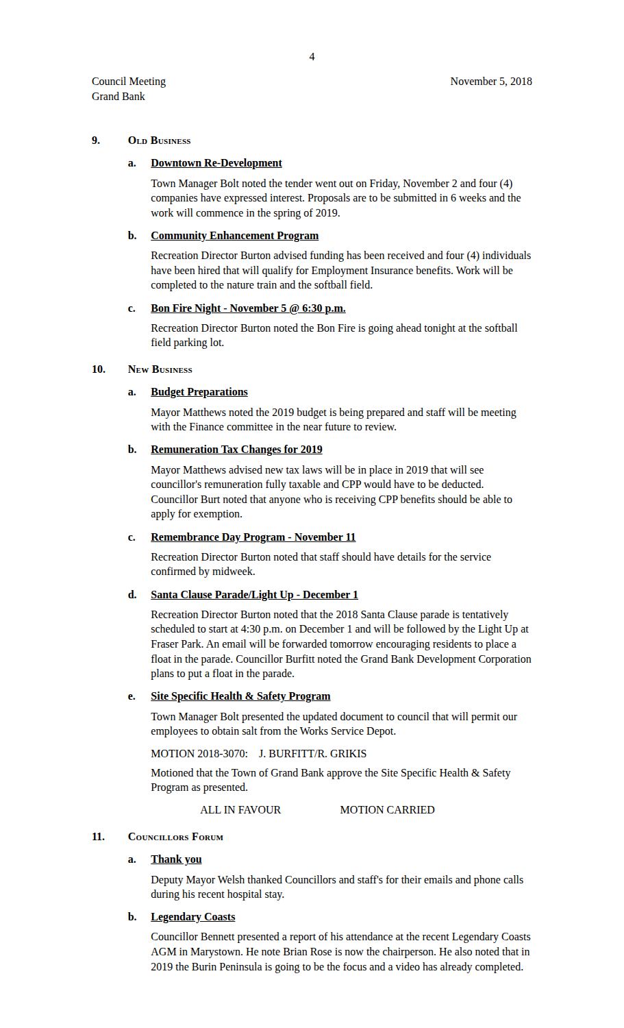4
Council Meeting
Grand Bank
November 5, 2018
9.
Old Business
a.
Downtown Re-Development
Town Manager Bolt noted the tender went out on Friday, November 2 and four (4) companies have expressed interest. Proposals are to be submitted in 6 weeks and the work will commence in the spring of 2019.
b.
Community Enhancement Program
Recreation Director Burton advised funding has been received and four (4) individuals have been hired that will qualify for Employment Insurance benefits. Work will be completed to the nature train and the softball field.
c.
Bon Fire Night - November 5 @ 6:30 p.m.
Recreation Director Burton noted the Bon Fire is going ahead tonight at the softball field parking lot.
10.
New Business
a.
Budget Preparations
Mayor Matthews noted the 2019 budget is being prepared and staff will be meeting with the Finance committee in the near future to review.
b.
Remuneration Tax Changes for 2019
Mayor Matthews advised new tax laws will be in place in 2019 that will see councillor's remuneration fully taxable and CPP would have to be deducted. Councillor Burt noted that anyone who is receiving CPP benefits should be able to apply for exemption.
c.
Remembrance Day Program - November 11
Recreation Director Burton noted that staff should have details for the service confirmed by midweek.
d.
Santa Clause Parade/Light Up - December 1
Recreation Director Burton noted that the 2018 Santa Clause parade is tentatively scheduled to start at 4:30 p.m. on December 1 and will be followed by the Light Up at Fraser Park. An email will be forwarded tomorrow encouraging residents to place a float in the parade. Councillor Burfitt noted the Grand Bank Development Corporation plans to put a float in the parade.
e.
Site Specific Health & Safety Program
Town Manager Bolt presented the updated document to council that will permit our employees to obtain salt from the Works Service Depot.
MOTION 2018-3070: J. BURFITT/R. GRIKIS
Motioned that the Town of Grand Bank approve the Site Specific Health & Safety Program as presented.
ALL IN FAVOUR MOTION CARRIED
11.
Councillors Forum
a.
Thank you
Deputy Mayor Welsh thanked Councillors and staff's for their emails and phone calls during his recent hospital stay.
b.
Legendary Coasts
Councillor Bennett presented a report of his attendance at the recent Legendary Coasts AGM in Marystown. He note Brian Rose is now the chairperson. He also noted that in 2019 the Burin Peninsula is going to be the focus and a video has already completed.